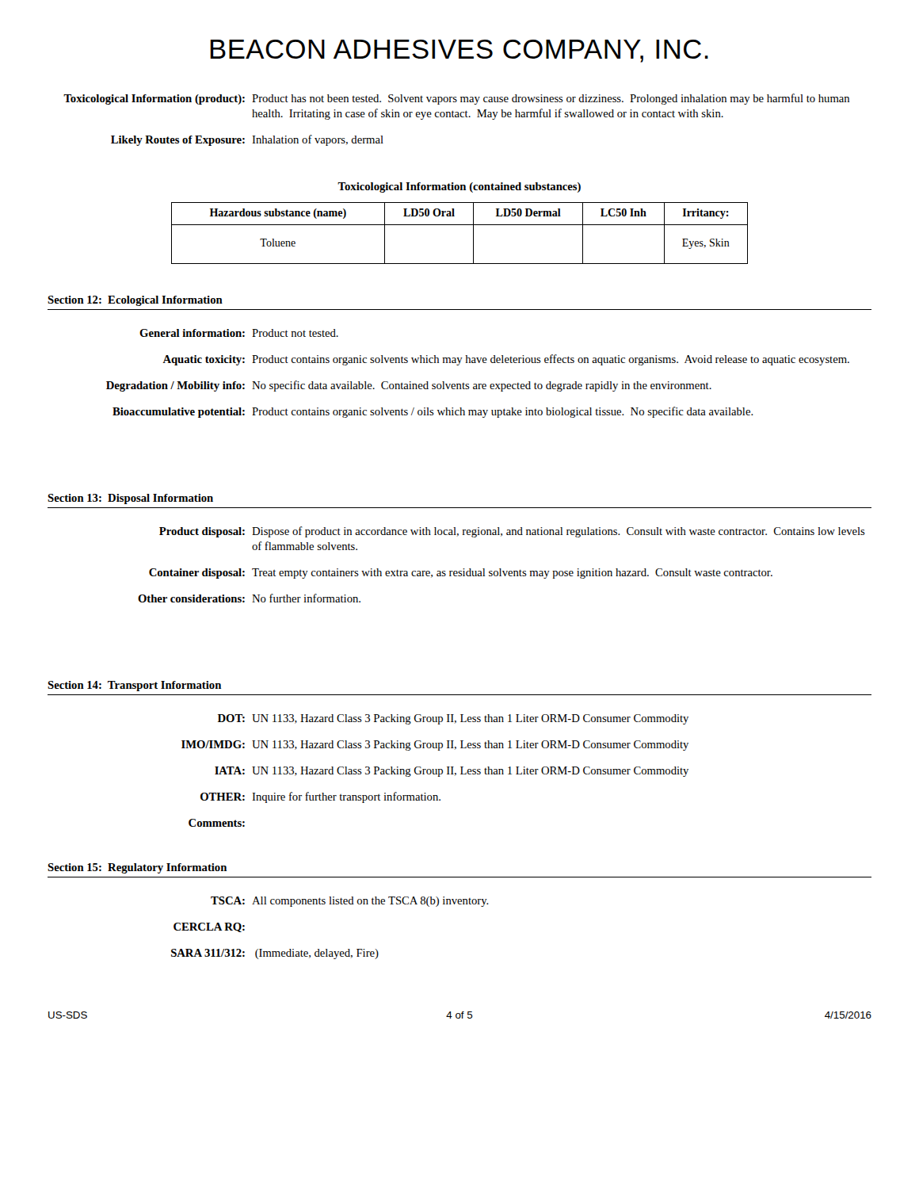BEACON ADHESIVES COMPANY, INC.
Toxicological Information (product):
Product has not been tested. Solvent vapors may cause drowsiness or dizziness. Prolonged inhalation may be harmful to human health. Irritating in case of skin or eye contact. May be harmful if swallowed or in contact with skin.
Likely Routes of Exposure:
Inhalation of vapors, dermal
Toxicological Information (contained substances)
| Hazardous substance (name) | LD50 Oral | LD50 Dermal | LC50 Inh | Irritancy: |
| --- | --- | --- | --- | --- |
| Toluene | | | | Eyes, Skin |
Section 12: Ecological Information
General information:
Product not tested.
Aquatic toxicity:
Product contains organic solvents which may have deleterious effects on aquatic organisms. Avoid release to aquatic ecosystem.
Degradation / Mobility info:
No specific data available. Contained solvents are expected to degrade rapidly in the environment.
Bioaccumulative potential:
Product contains organic solvents / oils which may uptake into biological tissue. No specific data available.
Section 13: Disposal Information
Product disposal:
Dispose of product in accordance with local, regional, and national regulations. Consult with waste contractor. Contains low levels of flammable solvents.
Container disposal:
Treat empty containers with extra care, as residual solvents may pose ignition hazard. Consult waste contractor.
Other considerations:
No further information.
Section 14: Transport Information
DOT:
UN 1133, Hazard Class 3 Packing Group II, Less than 1 Liter ORM-D Consumer Commodity
IMO/IMDG:
UN 1133, Hazard Class 3 Packing Group II, Less than 1 Liter ORM-D Consumer Commodity
IATA:
UN 1133, Hazard Class 3 Packing Group II, Less than 1 Liter ORM-D Consumer Commodity
OTHER:
Inquire for further transport information.
Comments:
Section 15: Regulatory Information
TSCA:
All components listed on the TSCA 8(b) inventory.
CERCLA RQ:
SARA 311/312:
(Immediate, delayed, Fire)
US-SDS
4 of 5
4/15/2016